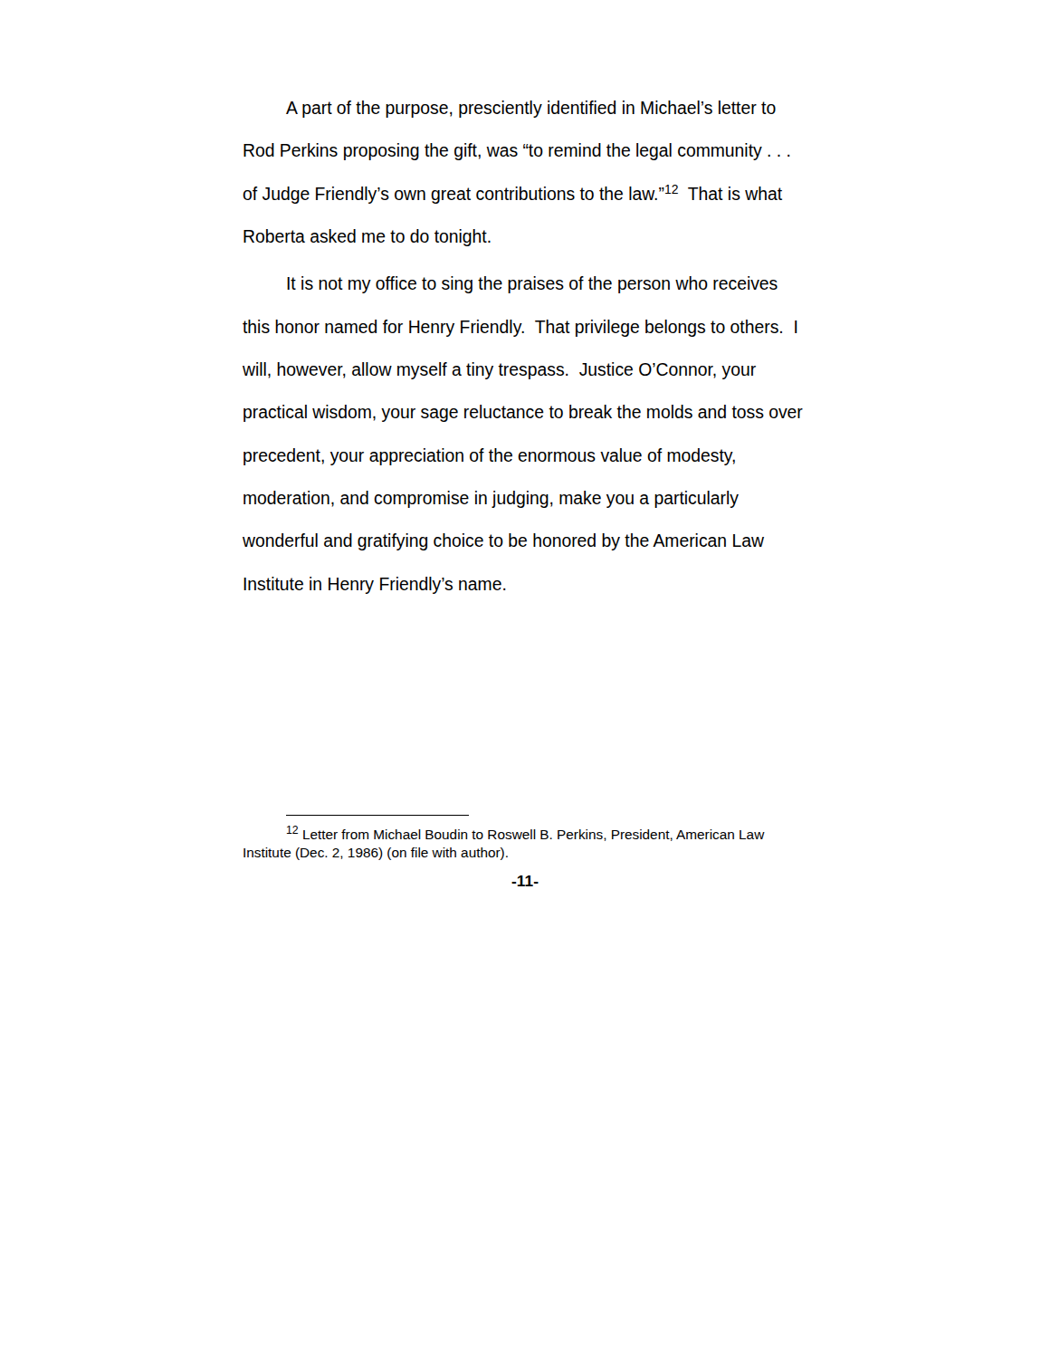A part of the purpose, presciently identified in Michael’s letter to Rod Perkins proposing the gift, was “to remind the legal community . . . of Judge Friendly’s own great contributions to the law.”12 That is what Roberta asked me to do tonight.
It is not my office to sing the praises of the person who receives this honor named for Henry Friendly. That privilege belongs to others. I will, however, allow myself a tiny trespass. Justice O’Connor, your practical wisdom, your sage reluctance to break the molds and toss over precedent, your appreciation of the enormous value of modesty, moderation, and compromise in judging, make you a particularly wonderful and gratifying choice to be honored by the American Law Institute in Henry Friendly’s name.
12 Letter from Michael Boudin to Roswell B. Perkins, President, American Law Institute (Dec. 2, 1986) (on file with author).
-11-